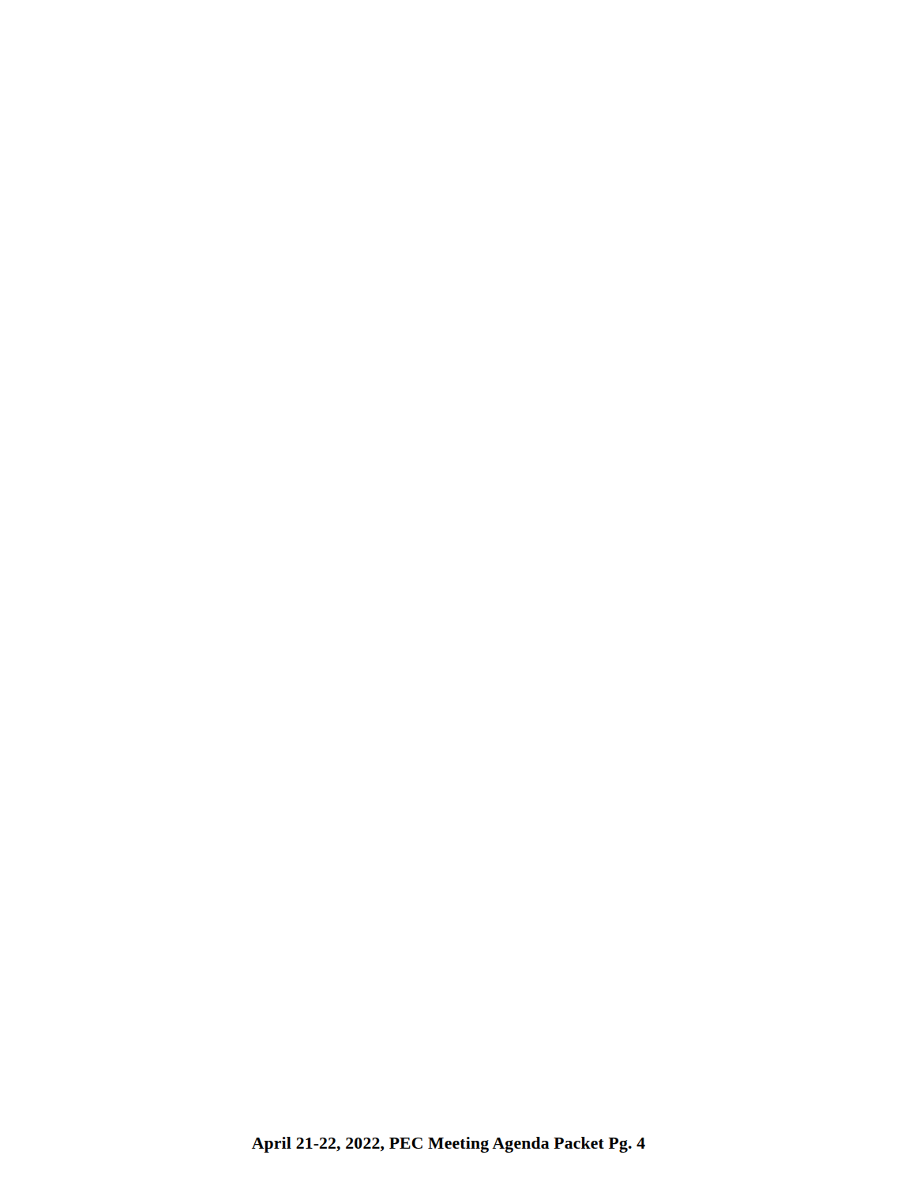April 21-22, 2022, PEC Meeting Agenda Packet Pg. 4